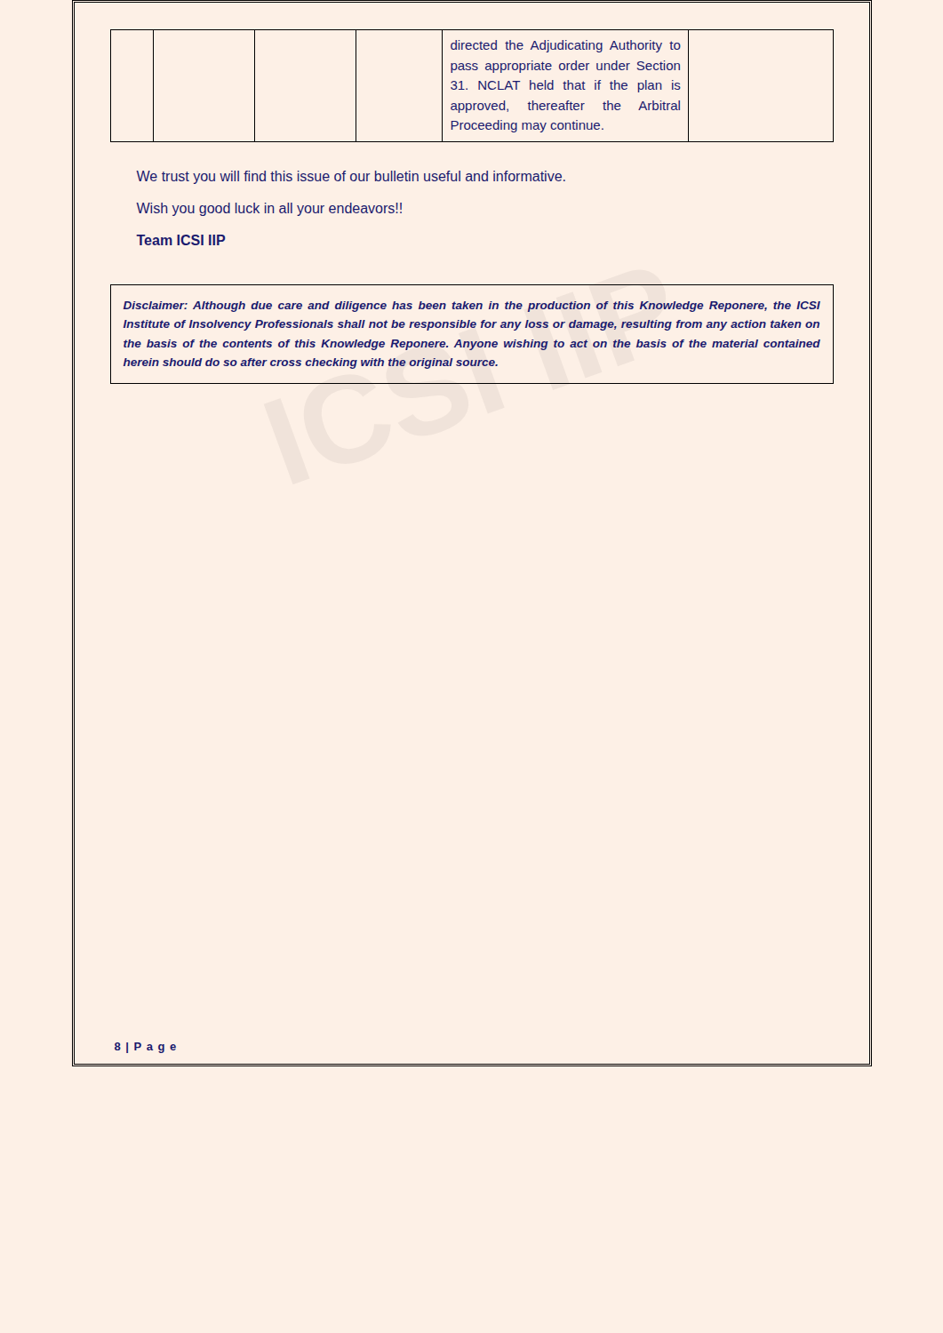ICSI IIP
| | | | | directed the Adjudicating Authority to pass appropriate order under Section 31. NCLAT held that if the plan is approved, thereafter the Arbitral Proceeding may continue. | |
We trust you will find this issue of our bulletin useful and informative.
Wish you good luck in all your endeavors!!
Team ICSI IIP
Disclaimer: Although due care and diligence has been taken in the production of this Knowledge Reponere, the ICSI Institute of Insolvency Professionals shall not be responsible for any loss or damage, resulting from any action taken on the basis of the contents of this Knowledge Reponere. Anyone wishing to act on the basis of the material contained herein should do so after cross checking with the original source.
8 | P a g e